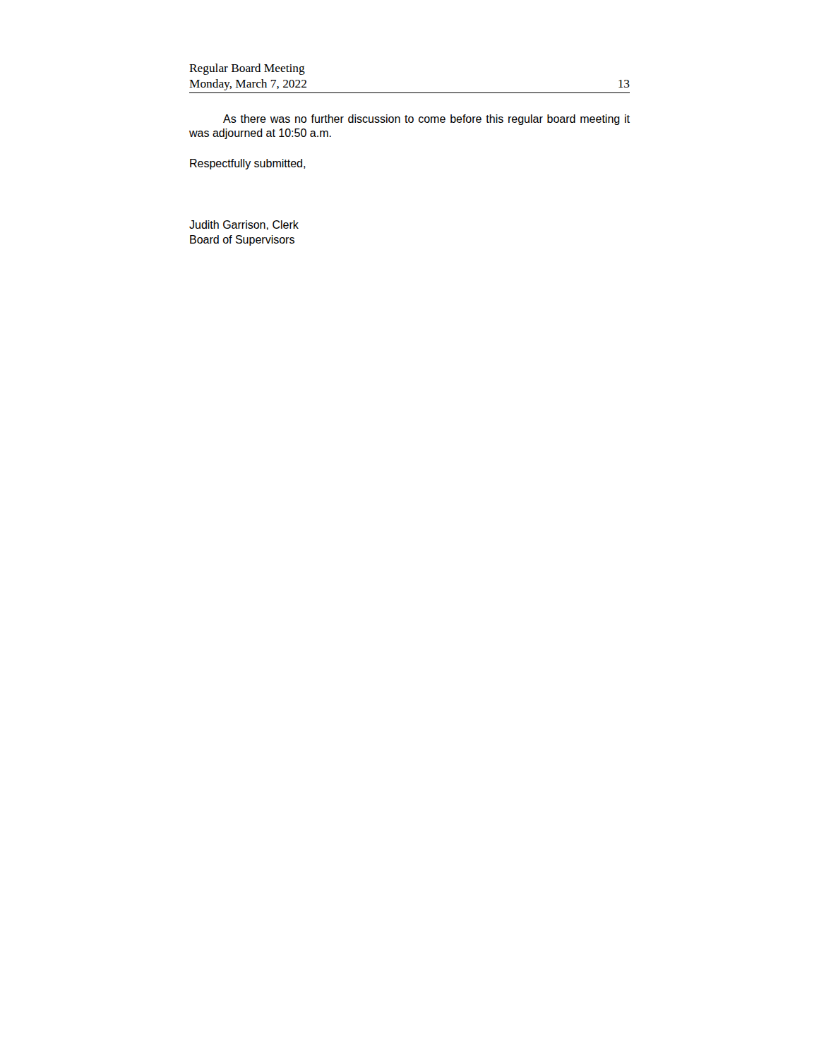Regular Board Meeting
Monday, March 7, 2022 13
As there was no further discussion to come before this regular board meeting it was adjourned at 10:50 a.m.
Respectfully submitted,
Judith Garrison, Clerk
Board of Supervisors